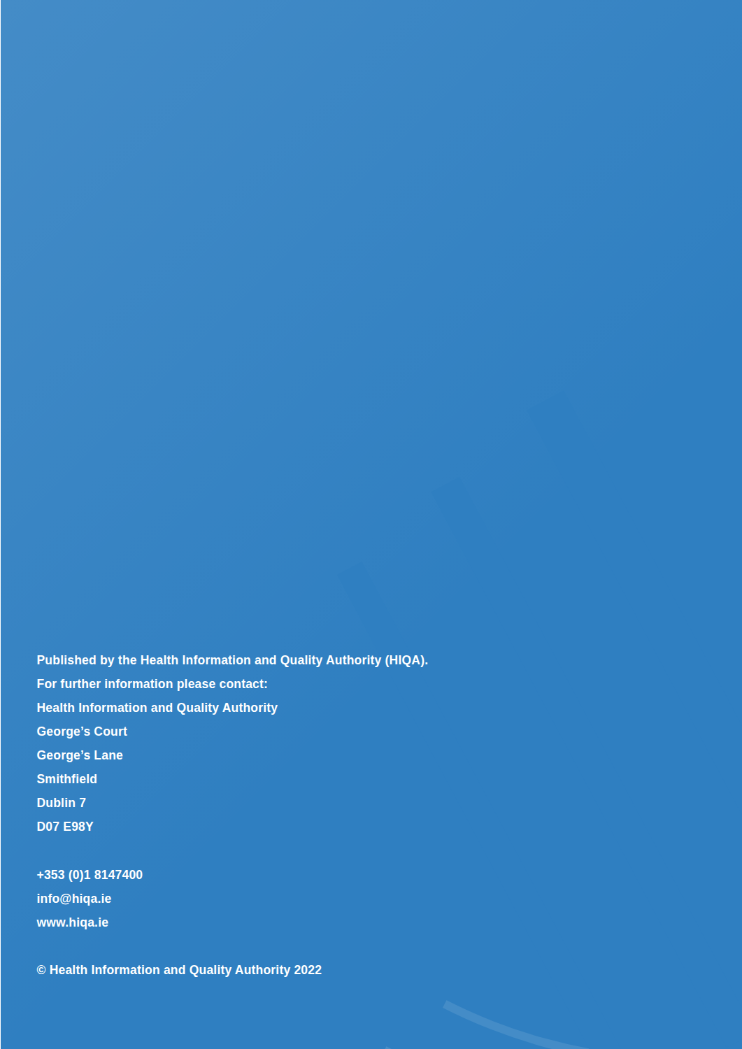Published by the Health Information and Quality Authority (HIQA).
For further information please contact:
Health Information and Quality Authority
George’s Court
George’s Lane
Smithfield
Dublin 7
D07 E98Y
+353 (0)1 8147400
info@hiqa.ie
www.hiqa.ie
© Health Information and Quality Authority 2022